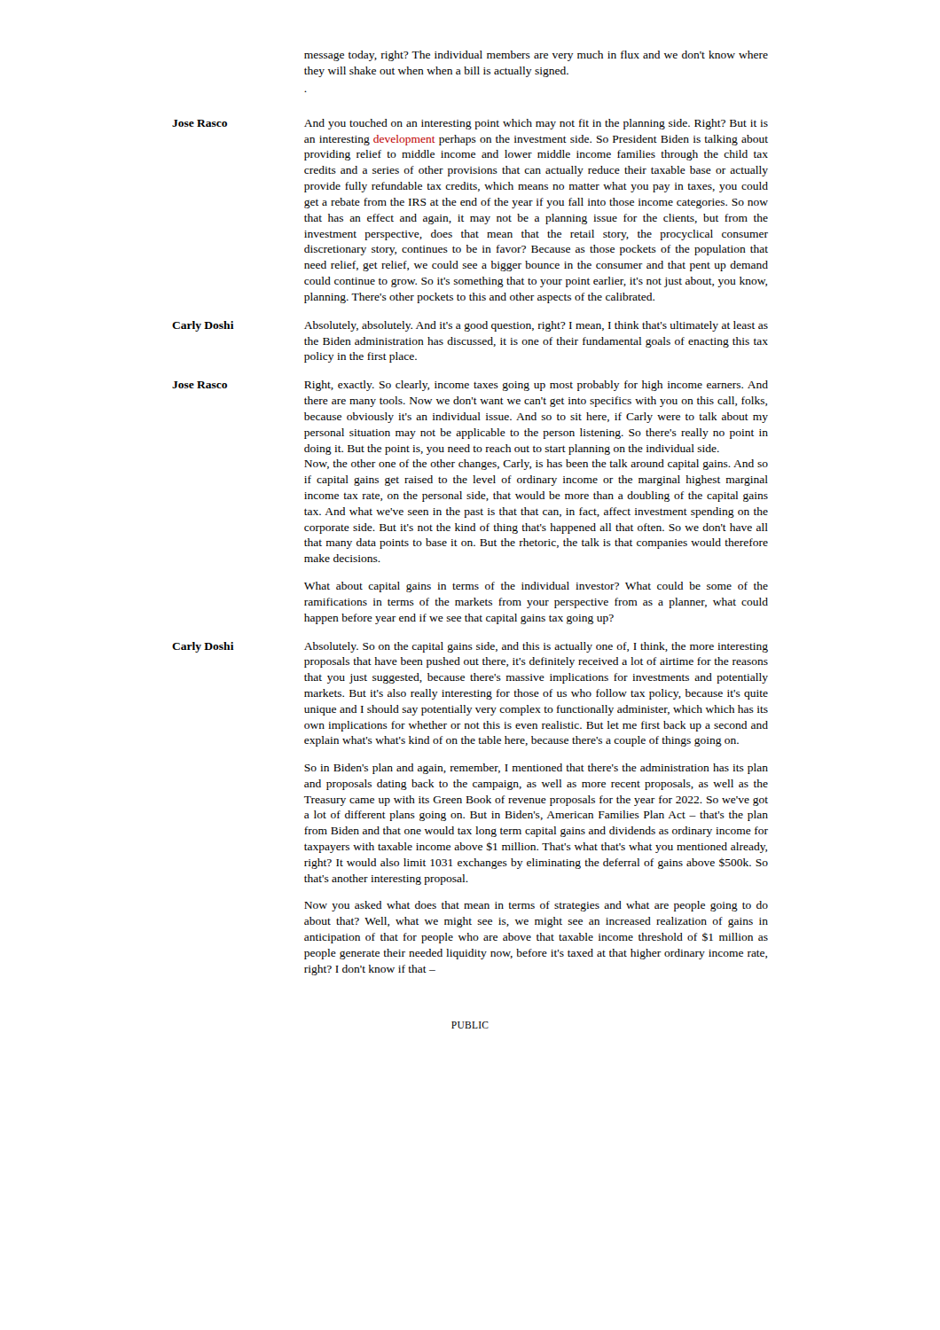message today, right? The individual members are very much in flux and we don't know where they will shake out when when a bill is actually signed.
.
Jose Rasco
And you touched on an interesting point which may not fit in the planning side. Right? But it is an interesting development perhaps on the investment side. So President Biden is talking about providing relief to middle income and lower middle income families through the child tax credits and a series of other provisions that can actually reduce their taxable base or actually provide fully refundable tax credits, which means no matter what you pay in taxes, you could get a rebate from the IRS at the end of the year if you fall into those income categories. So now that has an effect and again, it may not be a planning issue for the clients, but from the investment perspective, does that mean that the retail story, the procyclical consumer discretionary story, continues to be in favor? Because as those pockets of the population that need relief, get relief, we could see a bigger bounce in the consumer and that pent up demand could continue to grow. So it's something that to your point earlier, it's not just about, you know, planning. There's other pockets to this and other aspects of the calibrated.
Carly Doshi
Absolutely, absolutely. And it's a good question, right? I mean, I think that's ultimately at least as the Biden administration has discussed, it is one of their fundamental goals of enacting this tax policy in the first place.
Jose Rasco
Right, exactly. So clearly, income taxes going up most probably for high income earners. And there are many tools. Now we don't want we can't get into specifics with you on this call, folks, because obviously it's an individual issue. And so to sit here, if Carly were to talk about my personal situation may not be applicable to the person listening. So there's really no point in doing it. But the point is, you need to reach out to start planning on the individual side.
Now, the other one of the other changes, Carly, is has been the talk around capital gains. And so if capital gains get raised to the level of ordinary income or the marginal highest marginal income tax rate, on the personal side, that would be more than a doubling of the capital gains tax. And what we've seen in the past is that that can, in fact, affect investment spending on the corporate side. But it's not the kind of thing that's happened all that often. So we don't have all that many data points to base it on. But the rhetoric, the talk is that companies would therefore make decisions.
What about capital gains in terms of the individual investor? What could be some of the ramifications in terms of the markets from your perspective from as a planner, what could happen before year end if we see that capital gains tax going up?
Carly Doshi
Absolutely. So on the capital gains side, and this is actually one of, I think, the more interesting proposals that have been pushed out there, it's definitely received a lot of airtime for the reasons that you just suggested, because there's massive implications for investments and potentially markets. But it's also really interesting for those of us who follow tax policy, because it's quite unique and I should say potentially very complex to functionally administer, which which has its own implications for whether or not this is even realistic. But let me first back up a second and explain what's what's kind of on the table here, because there's a couple of things going on.
So in Biden's plan and again, remember, I mentioned that there's the administration has its plan and proposals dating back to the campaign, as well as more recent proposals, as well as the Treasury came up with its Green Book of revenue proposals for the year for 2022. So we've got a lot of different plans going on. But in Biden's, American Families Plan Act – that's the plan from Biden and that one would tax long term capital gains and dividends as ordinary income for taxpayers with taxable income above $1 million. That's what that's what you mentioned already, right? It would also limit 1031 exchanges by eliminating the deferral of gains above $500k. So that's another interesting proposal.
Now you asked what does that mean in terms of strategies and what are people going to do about that? Well, what we might see is, we might see an increased realization of gains in anticipation of that for people who are above that taxable income threshold of $1 million as people generate their needed liquidity now, before it's taxed at that higher ordinary income rate, right? I don't know if that –
PUBLIC